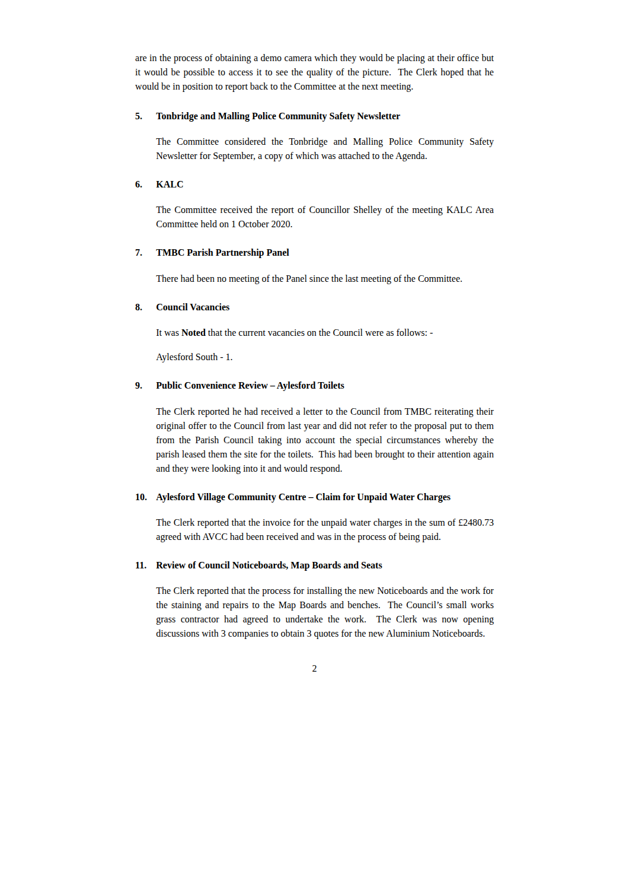are in the process of obtaining a demo camera which they would be placing at their office but it would be possible to access it to see the quality of the picture. The Clerk hoped that he would be in position to report back to the Committee at the next meeting.
5. Tonbridge and Malling Police Community Safety Newsletter
The Committee considered the Tonbridge and Malling Police Community Safety Newsletter for September, a copy of which was attached to the Agenda.
6. KALC
The Committee received the report of Councillor Shelley of the meeting KALC Area Committee held on 1 October 2020.
7. TMBC Parish Partnership Panel
There had been no meeting of the Panel since the last meeting of the Committee.
8. Council Vacancies
It was Noted that the current vacancies on the Council were as follows: -
Aylesford South - 1.
9. Public Convenience Review – Aylesford Toilets
The Clerk reported he had received a letter to the Council from TMBC reiterating their original offer to the Council from last year and did not refer to the proposal put to them from the Parish Council taking into account the special circumstances whereby the parish leased them the site for the toilets. This had been brought to their attention again and they were looking into it and would respond.
10. Aylesford Village Community Centre – Claim for Unpaid Water Charges
The Clerk reported that the invoice for the unpaid water charges in the sum of £2480.73 agreed with AVCC had been received and was in the process of being paid.
11. Review of Council Noticeboards, Map Boards and Seats
The Clerk reported that the process for installing the new Noticeboards and the work for the staining and repairs to the Map Boards and benches. The Council’s small works grass contractor had agreed to undertake the work. The Clerk was now opening discussions with 3 companies to obtain 3 quotes for the new Aluminium Noticeboards.
2